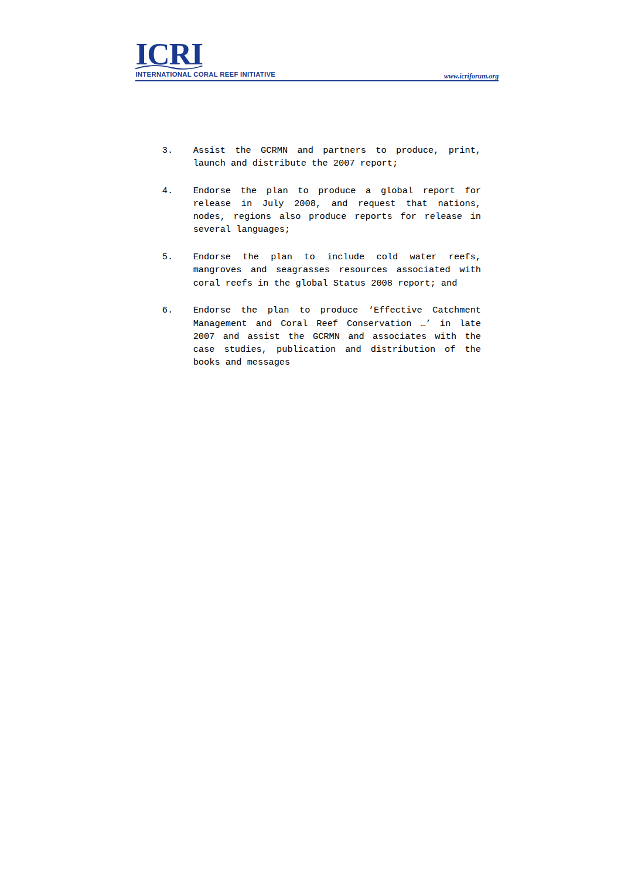ICRI
INTERNATIONAL CORAL REEF INITIATIVE
www.icriforum.org
3. Assist the GCRMN and partners to produce, print, launch and distribute the 2007 report;
4. Endorse the plan to produce a global report for release in July 2008, and request that nations, nodes, regions also produce reports for release in several languages;
5. Endorse the plan to include cold water reefs, mangroves and seagrasses resources associated with coral reefs in the global Status 2008 report; and
6. Endorse the plan to produce ‘Effective Catchment Management and Coral Reef Conservation …’ in late 2007 and assist the GCRMN and associates with the case studies, publication and distribution of the books and messages